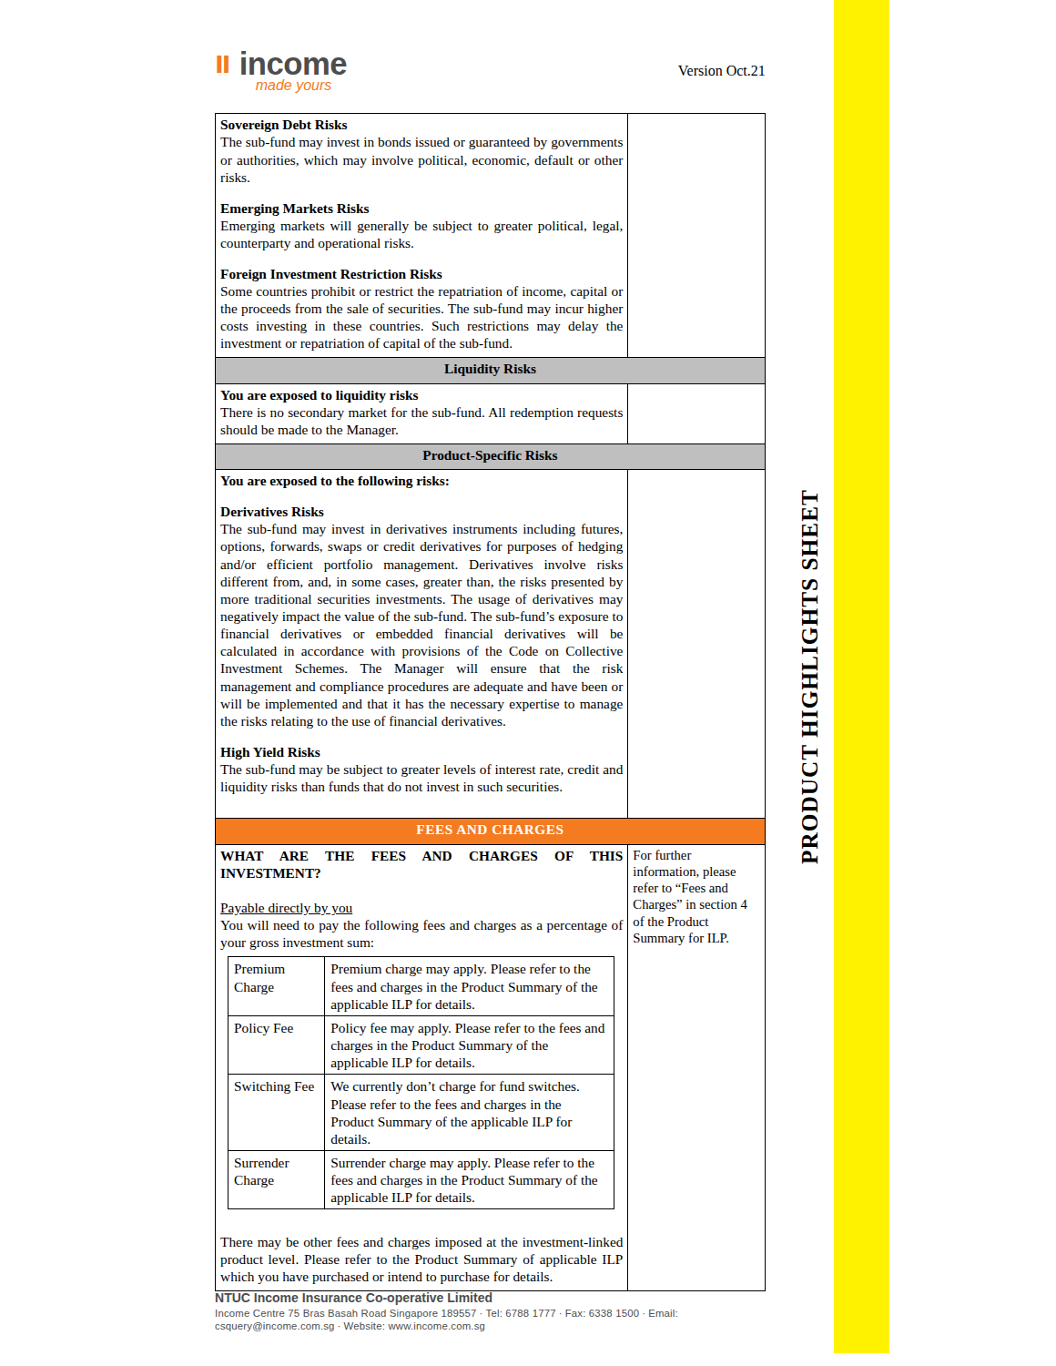PRODUCT HIGHLIGHTS SHEET
ıı
income
made yours
Version Oct.21
| Sovereign Debt Risks The sub-fund may invest in bonds issued or guaranteed by governments or authorities, which may involve political, economic, default or other risks. Emerging Markets Risks Emerging markets will generally be subject to greater political, legal, counterparty and operational risks. Foreign Investment Restriction Risks Some countries prohibit or restrict the repatriation of income, capital or the proceeds from the sale of securities. The sub-fund may incur higher costs investing in these countries. Such restrictions may delay the investment or repatriation of capital of the sub-fund. | |
| Liquidity Risks |
| You are exposed to liquidity risks There is no secondary market for the sub-fund. All redemption requests should be made to the Manager. | |
| Product-Specific Risks |
| You are exposed to the following risks: Derivatives Risks The sub-fund may invest in derivatives instruments including futures, options, forwards, swaps or credit derivatives for purposes of hedging and/or efficient portfolio management. Derivatives involve risks different from, and, in some cases, greater than, the risks presented by more traditional securities investments. The usage of derivatives may negatively impact the value of the sub-fund. The sub-fund’s exposure to financial derivatives or embedded financial derivatives will be calculated in accordance with provisions of the Code on Collective Investment Schemes. The Manager will ensure that the risk management and compliance procedures are adequate and have been or will be implemented and that it has the necessary expertise to manage the risks relating to the use of financial derivatives. High Yield Risks The sub-fund may be subject to greater levels of interest rate, credit and liquidity risks than funds that do not invest in such securities. | |
| FEES AND CHARGES |
| WHAT ARE THE FEES AND CHARGES OF THIS INVESTMENT? Payable directly by you You will need to pay the following fees and charges as a percentage of your gross investment sum: / Premium Charge / Premium charge may apply. Please refer to the fees and charges in the Product Summary of the applicable ILP for details. / / Policy Fee / Policy fee may apply. Please refer to the fees and charges in the Product Summary of the applicable ILP for details. / / Switching Fee / We currently don’t charge for fund switches. Please refer to the fees and charges in the Product Summary of the applicable ILP for details. / / Surrender Charge / Surrender charge may apply. Please refer to the fees and charges in the Product Summary of the applicable ILP for details. / There may be other fees and charges imposed at the investment-linked product level. Please refer to the Product Summary of applicable ILP which you have purchased or intend to purchase for details. | For further information, please refer to “Fees and Charges” in section 4 of the Product Summary for ILP. |
NTUC Income Insurance Co-operative Limited
Income Centre 75 Bras Basah Road Singapore 189557·Tel: 6788 1777·Fax: 6338 1500·Email: csquery@income.com.sg·Website: www.income.com.sg